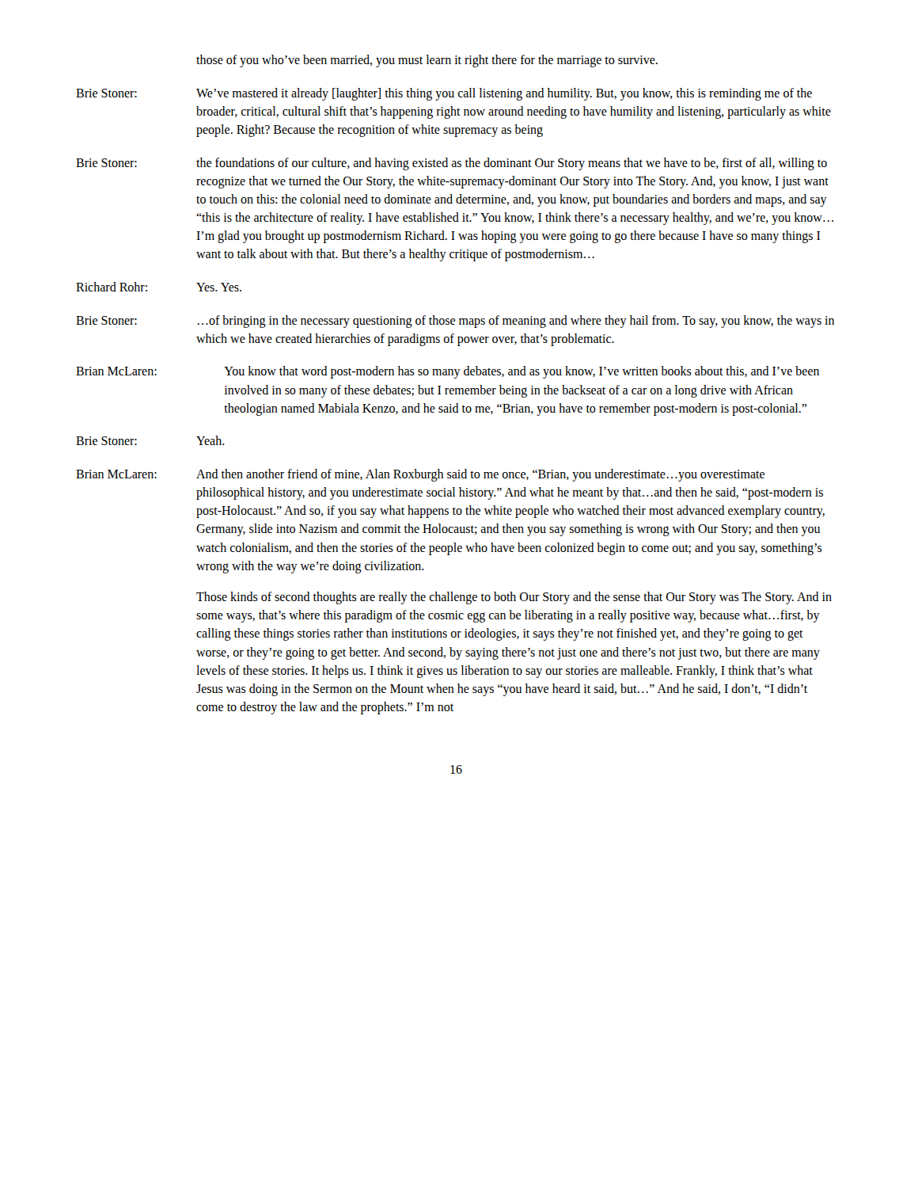those of you who’ve been married, you must learn it right there for the marriage to survive.
Brie Stoner:
We’ve mastered it already [laughter] this thing you call listening and humility. But, you know, this is reminding me of the broader, critical, cultural shift that’s happening right now around needing to have humility and listening, particularly as white people. Right? Because the recognition of white supremacy as being
Brie Stoner:
the foundations of our culture, and having existed as the dominant Our Story means that we have to be, first of all, willing to recognize that we turned the Our Story, the white-supremacy-dominant Our Story into The Story. And, you know, I just want to touch on this: the colonial need to dominate and determine, and, you know, put boundaries and borders and maps, and say “this is the architecture of reality. I have established it.” You know, I think there’s a necessary healthy, and we’re, you know…I’m glad you brought up postmodernism Richard. I was hoping you were going to go there because I have so many things I want to talk about with that. But there’s a healthy critique of postmodernism…
Richard Rohr:
Yes. Yes.
Brie Stoner:
…of bringing in the necessary questioning of those maps of meaning and where they hail from. To say, you know, the ways in which we have created hierarchies of paradigms of power over, that’s problematic.
Brian McLaren:
You know that word post-modern has so many debates, and as you know, I’ve written books about this, and I’ve been involved in so many of these debates; but I remember being in the backseat of a car on a long drive with African theologian named Mabiala Kenzo, and he said to me, “Brian, you have to remember post-modern is post-colonial.”
Brie Stoner:
Yeah.
Brian McLaren:
And then another friend of mine, Alan Roxburgh said to me once, “Brian, you underestimate…you overestimate philosophical history, and you underestimate social history.” And what he meant by that…and then he said, “post-modern is post-Holocaust.” And so, if you say what happens to the white people who watched their most advanced exemplary country, Germany, slide into Nazism and commit the Holocaust; and then you say something is wrong with Our Story; and then you watch colonialism, and then the stories of the people who have been colonized begin to come out; and you say, something’s wrong with the way we’re doing civilization.
Those kinds of second thoughts are really the challenge to both Our Story and the sense that Our Story was The Story. And in some ways, that’s where this paradigm of the cosmic egg can be liberating in a really positive way, because what…first, by calling these things stories rather than institutions or ideologies, it says they’re not finished yet, and they’re going to get worse, or they’re going to get better. And second, by saying there’s not just one and there’s not just two, but there are many levels of these stories. It helps us. I think it gives us liberation to say our stories are malleable. Frankly, I think that’s what Jesus was doing in the Sermon on the Mount when he says “you have heard it said, but…” And he said, I don’t, “I didn’t come to destroy the law and the prophets.” I’m not
16